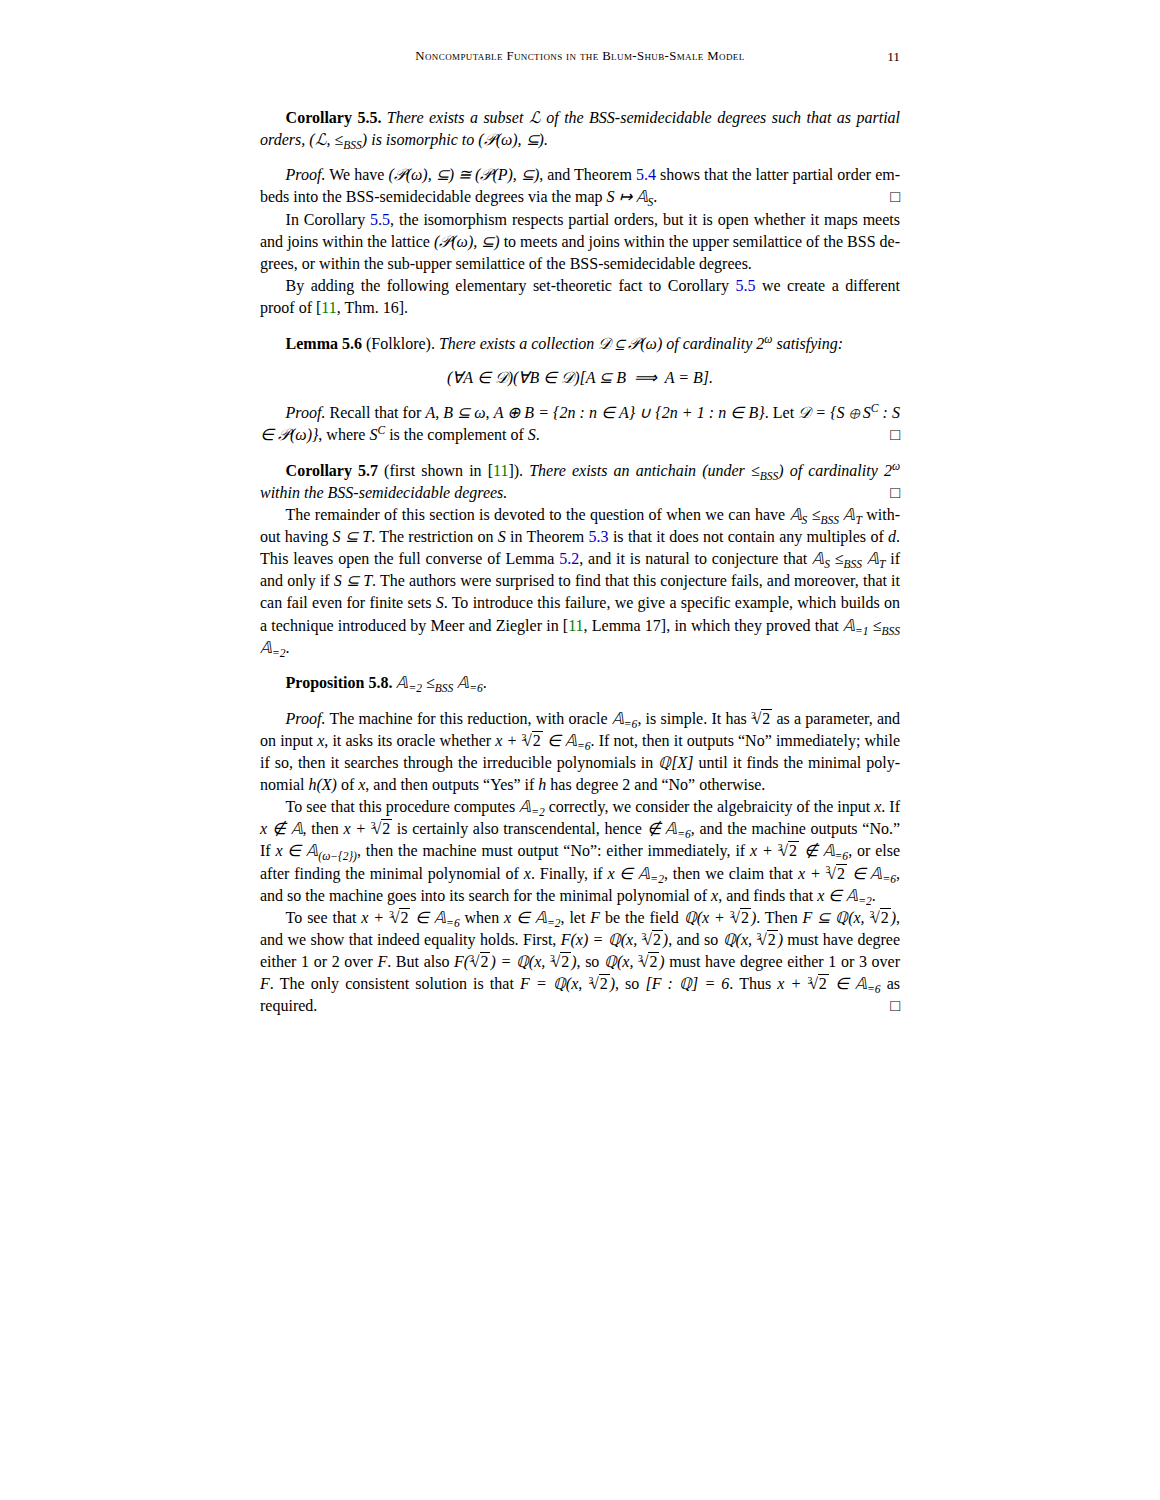Noncomputable Functions in the Blum-Shub-Smale Model 11
Corollary 5.5. There exists a subset ℒ of the BSS-semidecidable degrees such that as partial orders, (ℒ, ≤BSS) is isomorphic to (𝒫(ω), ⊆).
Proof. We have (𝒫(ω), ⊆) ≅ (𝒫(P), ⊆), and Theorem 5.4 shows that the latter partial order embeds into the BSS-semidecidable degrees via the map S ↦ 𝔸S.
In Corollary 5.5, the isomorphism respects partial orders, but it is open whether it maps meets and joins within the lattice (𝒫(ω), ⊆) to meets and joins within the upper semilattice of the BSS degrees, or within the sub-upper semilattice of the BSS-semidecidable degrees.
By adding the following elementary set-theoretic fact to Corollary 5.5 we create a different proof of [11, Thm. 16].
Lemma 5.6 (Folklore). There exists a collection 𝒟 ⊆ 𝒫(ω) of cardinality 2ω satisfying:
(∀A ∈ 𝒟)(∀B ∈ 𝒟)[A ⊆ B ⟹ A = B].
Proof. Recall that for A, B ⊆ ω, A ⊕ B = {2n : n ∈ A} ∪ {2n + 1 : n ∈ B}. Let 𝒟 = {S ⊕ SC : S ∈ 𝒫(ω)}, where SC is the complement of S.
Corollary 5.7 (first shown in [11]). There exists an antichain (under ≤BSS) of cardinality 2ω within the BSS-semidecidable degrees.
The remainder of this section is devoted to the question of when we can have 𝔸S ≤BSS 𝔸T without having S ⊆ T. The restriction on S in Theorem 5.3 is that it does not contain any multiples of d. This leaves open the full converse of Lemma 5.2, and it is natural to conjecture that 𝔸S ≤BSS 𝔸T if and only if S ⊆ T. The authors were surprised to find that this conjecture fails, and moreover, that it can fail even for finite sets S. To introduce this failure, we give a specific example, which builds on a technique introduced by Meer and Ziegler in [11, Lemma 17], in which they proved that 𝔸=1 ≤BSS 𝔸=2.
Proposition 5.8. 𝔸=2 ≤BSS 𝔸=6.
Proof. The machine for this reduction, with oracle 𝔸=6, is simple. It has 3√2 as a parameter, and on input x, it asks its oracle whether x + 3√2 ∈ 𝔸=6. If not, then it outputs “No” immediately; while if so, then it searches through the irreducible polynomials in ℚ[X] until it finds the minimal polynomial h(X) of x, and then outputs “Yes” if h has degree 2 and “No” otherwise.
To see that this procedure computes 𝔸=2 correctly, we consider the algebraicity of the input x. If x ∉ 𝔸, then x + 3√2 is certainly also transcendental, hence ∉ 𝔸=6, and the machine outputs “No.” If x ∈ 𝔸(ω−{2}), then the machine must output “No”: either immediately, if x + 3√2 ∉ 𝔸=6, or else after finding the minimal polynomial of x. Finally, if x ∈ 𝔸=2, then we claim that x + 3√2 ∈ 𝔸=6, and so the machine goes into its search for the minimal polynomial of x, and finds that x ∈ 𝔸=2.
To see that x + 3√2 ∈ 𝔸=6 when x ∈ 𝔸=2, let F be the field ℚ(x + 3√2). Then F ⊆ ℚ(x, 3√2), and we show that indeed equality holds. First, F(x) = ℚ(x, 3√2), and so ℚ(x, 3√2) must have degree either 1 or 2 over F. But also F(3√2) = ℚ(x, 3√2), so ℚ(x, 3√2) must have degree either 1 or 3 over F. The only consistent solution is that F = ℚ(x, 3√2), so [F : ℚ] = 6. Thus x + 3√2 ∈ 𝔸=6 as required.